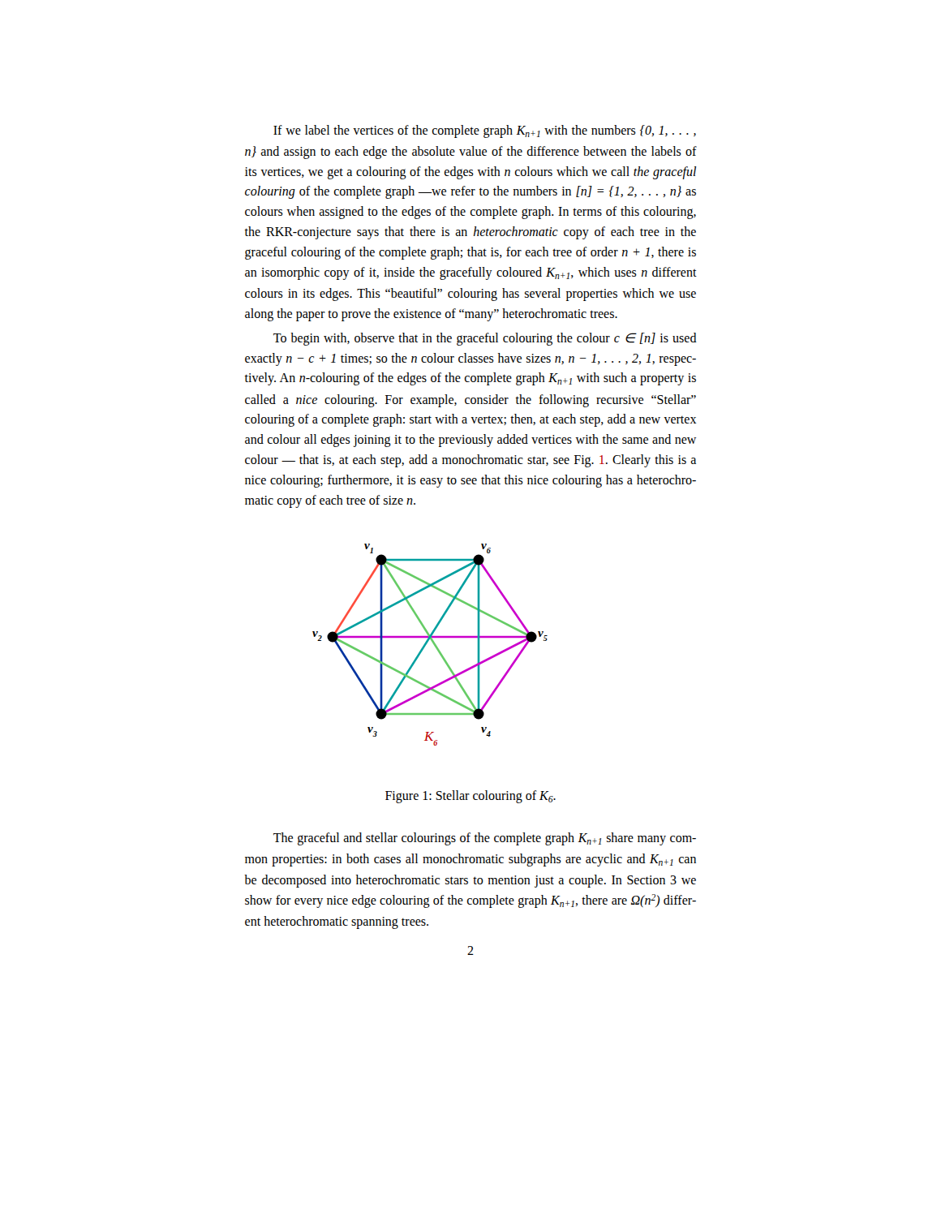If we label the vertices of the complete graph Kn+1 with the numbers {0, 1, . . . , n} and assign to each edge the absolute value of the difference between the labels of its vertices, we get a colouring of the edges with n colours which we call the graceful colouring of the complete graph —we refer to the numbers in [n] = {1, 2, . . . , n} as colours when assigned to the edges of the complete graph. In terms of this colouring, the RKR-conjecture says that there is an heterochromatic copy of each tree in the graceful colouring of the complete graph; that is, for each tree of order n + 1, there is an isomorphic copy of it, inside the gracefully coloured Kn+1, which uses n different colours in its edges. This “beautiful” colouring has several properties which we use along the paper to prove the existence of “many” heterochromatic trees.
To begin with, observe that in the graceful colouring the colour c ∈ [n] is used exactly n − c + 1 times; so the n colour classes have sizes n, n − 1, . . . , 2, 1, respectively. An n-colouring of the edges of the complete graph Kn+1 with such a property is called a nice colouring. For example, consider the following recursive “Stellar” colouring of a complete graph: start with a vertex; then, at each step, add a new vertex and colour all edges joining it to the previously added vertices with the same and new colour — that is, at each step, add a monochromatic star, see Fig. 1. Clearly this is a nice colouring; furthermore, it is easy to see that this nice colouring has a heterochromatic copy of each tree of size n.
v1 v6 v5 v4 v3 v2 K6
Figure 1: Stellar colouring of K6.
The graceful and stellar colourings of the complete graph Kn+1 share many common properties: in both cases all monochromatic subgraphs are acyclic and Kn+1 can be decomposed into heterochromatic stars to mention just a couple. In Section 3 we show for every nice edge colouring of the complete graph Kn+1, there are Ω(n2) different heterochromatic spanning trees.
2